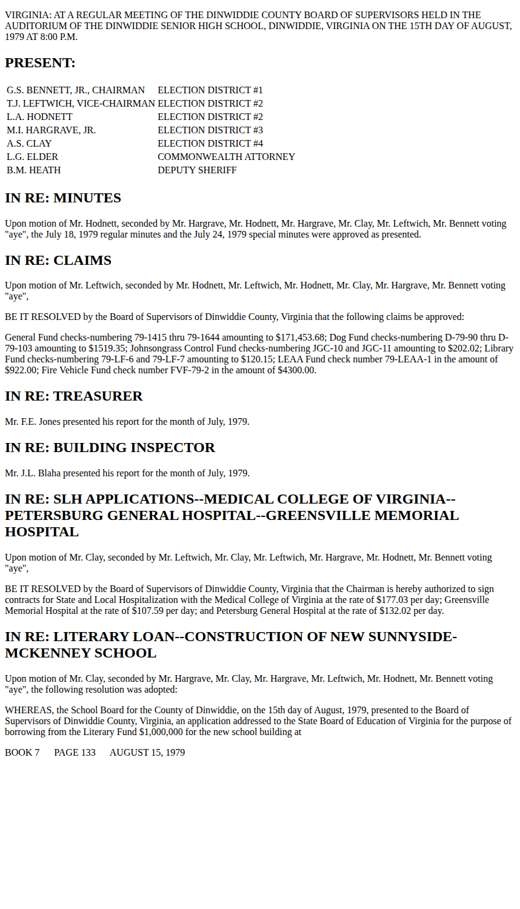VIRGINIA: AT A REGULAR MEETING OF THE DINWIDDIE COUNTY BOARD OF SUPERVISORS HELD IN THE AUDITORIUM OF THE DINWIDDIE SENIOR HIGH SCHOOL, DINWIDDIE, VIRGINIA ON THE 15TH DAY OF AUGUST, 1979 AT 8:00 P.M.
PRESENT:
| G.S. BENNETT, JR., CHAIRMAN | ELECTION DISTRICT #1 |
| T.J. LEFTWICH, VICE-CHAIRMAN | ELECTION DISTRICT #2 |
| L.A. HODNETT | ELECTION DISTRICT #2 |
| M.I. HARGRAVE, JR. | ELECTION DISTRICT #3 |
| A.S. CLAY | ELECTION DISTRICT #4 |
| L.G. ELDER | COMMONWEALTH ATTORNEY |
| B.M. HEATH | DEPUTY SHERIFF |
IN RE: MINUTES
Upon motion of Mr. Hodnett, seconded by Mr. Hargrave, Mr. Hodnett, Mr. Hargrave, Mr. Clay, Mr. Leftwich, Mr. Bennett voting "aye", the July 18, 1979 regular minutes and the July 24, 1979 special minutes were approved as presented.
IN RE: CLAIMS
Upon motion of Mr. Leftwich, seconded by Mr. Hodnett, Mr. Leftwich, Mr. Hodnett, Mr. Clay, Mr. Hargrave, Mr. Bennett voting "aye",
BE IT RESOLVED by the Board of Supervisors of Dinwiddie County, Virginia that the following claims be approved:
General Fund checks-numbering 79-1415 thru 79-1644 amounting to $171,453.68; Dog Fund checks-numbering D-79-90 thru D-79-103 amounting to $1519.35; Johnsongrass Control Fund checks-numbering JGC-10 and JGC-11 amounting to $202.02; Library Fund checks-numbering 79-LF-6 and 79-LF-7 amounting to $120.15; LEAA Fund check number 79-LEAA-1 in the amount of $922.00; Fire Vehicle Fund check number FVF-79-2 in the amount of $4300.00.
IN RE: TREASURER
Mr. F.E. Jones presented his report for the month of July, 1979.
IN RE: BUILDING INSPECTOR
Mr. J.L. Blaha presented his report for the month of July, 1979.
IN RE: SLH APPLICATIONS--MEDICAL COLLEGE OF VIRGINIA--PETERSBURG GENERAL HOSPITAL--GREENSVILLE MEMORIAL HOSPITAL
Upon motion of Mr. Clay, seconded by Mr. Leftwich, Mr. Clay, Mr. Leftwich, Mr. Hargrave, Mr. Hodnett, Mr. Bennett voting "aye",
BE IT RESOLVED by the Board of Supervisors of Dinwiddie County, Virginia that the Chairman is hereby authorized to sign contracts for State and Local Hospitalization with the Medical College of Virginia at the rate of $177.03 per day; Greensville Memorial Hospital at the rate of $107.59 per day; and Petersburg General Hospital at the rate of $132.02 per day.
IN RE: LITERARY LOAN--CONSTRUCTION OF NEW SUNNYSIDE-MCKENNEY SCHOOL
Upon motion of Mr. Clay, seconded by Mr. Hargrave, Mr. Clay, Mr. Hargrave, Mr. Leftwich, Mr. Hodnett, Mr. Bennett voting "aye", the following resolution was adopted:
WHEREAS, the School Board for the County of Dinwiddie, on the 15th day of August, 1979, presented to the Board of Supervisors of Dinwiddie County, Virginia, an application addressed to the State Board of Education of Virginia for the purpose of borrowing from the Literary Fund $1,000,000 for the new school building at
BOOK 7 PAGE 133 AUGUST 15, 1979